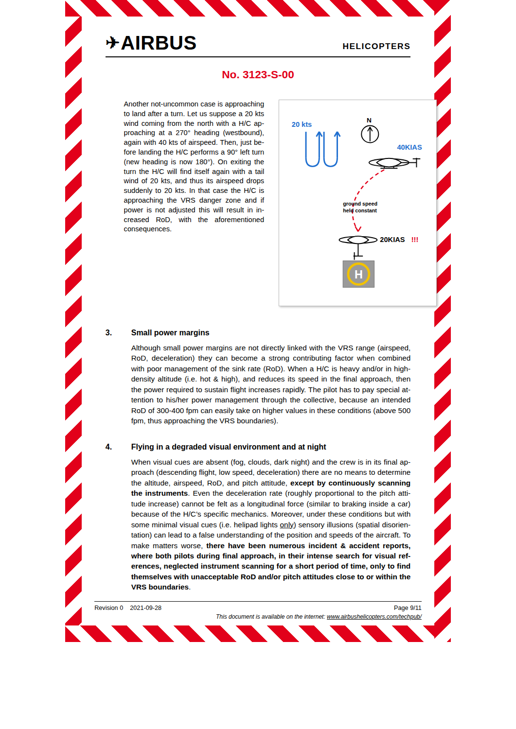✈AIRBUS
HELICOPTERS
No. 3123-S-00
Another not-uncommon case is approaching to land after a turn. Let us suppose a 20 kts wind coming from the north with a H/C approaching at a 270° heading (westbound), again with 40 kts of airspeed. Then, just before landing the H/C performs a 90° left turn (new heading is now 180°). On exiting the turn the H/C will find itself again with a tail wind of 20 kts, and thus its airspeed drops suddenly to 20 kts. In that case the H/C is approaching the VRS danger zone and if power is not adjusted this will result in increased RoD, with the aforementioned consequences.
20 kts N 40KIAS ground speed held constant 20KIAS !!! H
3. Small power margins
Although small power margins are not directly linked with the VRS range (airspeed, RoD, deceleration) they can become a strong contributing factor when combined with poor management of the sink rate (RoD). When a H/C is heavy and/or in high-density altitude (i.e. hot & high), and reduces its speed in the final approach, then the power required to sustain flight increases rapidly. The pilot has to pay special attention to his/her power management through the collective, because an intended RoD of 300-400 fpm can easily take on higher values in these conditions (above 500 fpm, thus approaching the VRS boundaries).
4. Flying in a degraded visual environment and at night
When visual cues are absent (fog, clouds, dark night) and the crew is in its final approach (descending flight, low speed, deceleration) there are no means to determine the altitude, airspeed, RoD, and pitch attitude, except by continuously scanning the instruments. Even the deceleration rate (roughly proportional to the pitch attitude increase) cannot be felt as a longitudinal force (similar to braking inside a car) because of the H/C’s specific mechanics. Moreover, under these conditions but with some minimal visual cues (i.e. helipad lights only) sensory illusions (spatial disorientation) can lead to a false understanding of the position and speeds of the aircraft. To make matters worse, there have been numerous incident & accident reports, where both pilots during final approach, in their intense search for visual references, neglected instrument scanning for a short period of time, only to find themselves with unacceptable RoD and/or pitch attitudes close to or within the VRS boundaries.
Revision 0 2021-09-28
Page 9/11
This document is available on the internet: www.airbushelicopters.com/techpub/